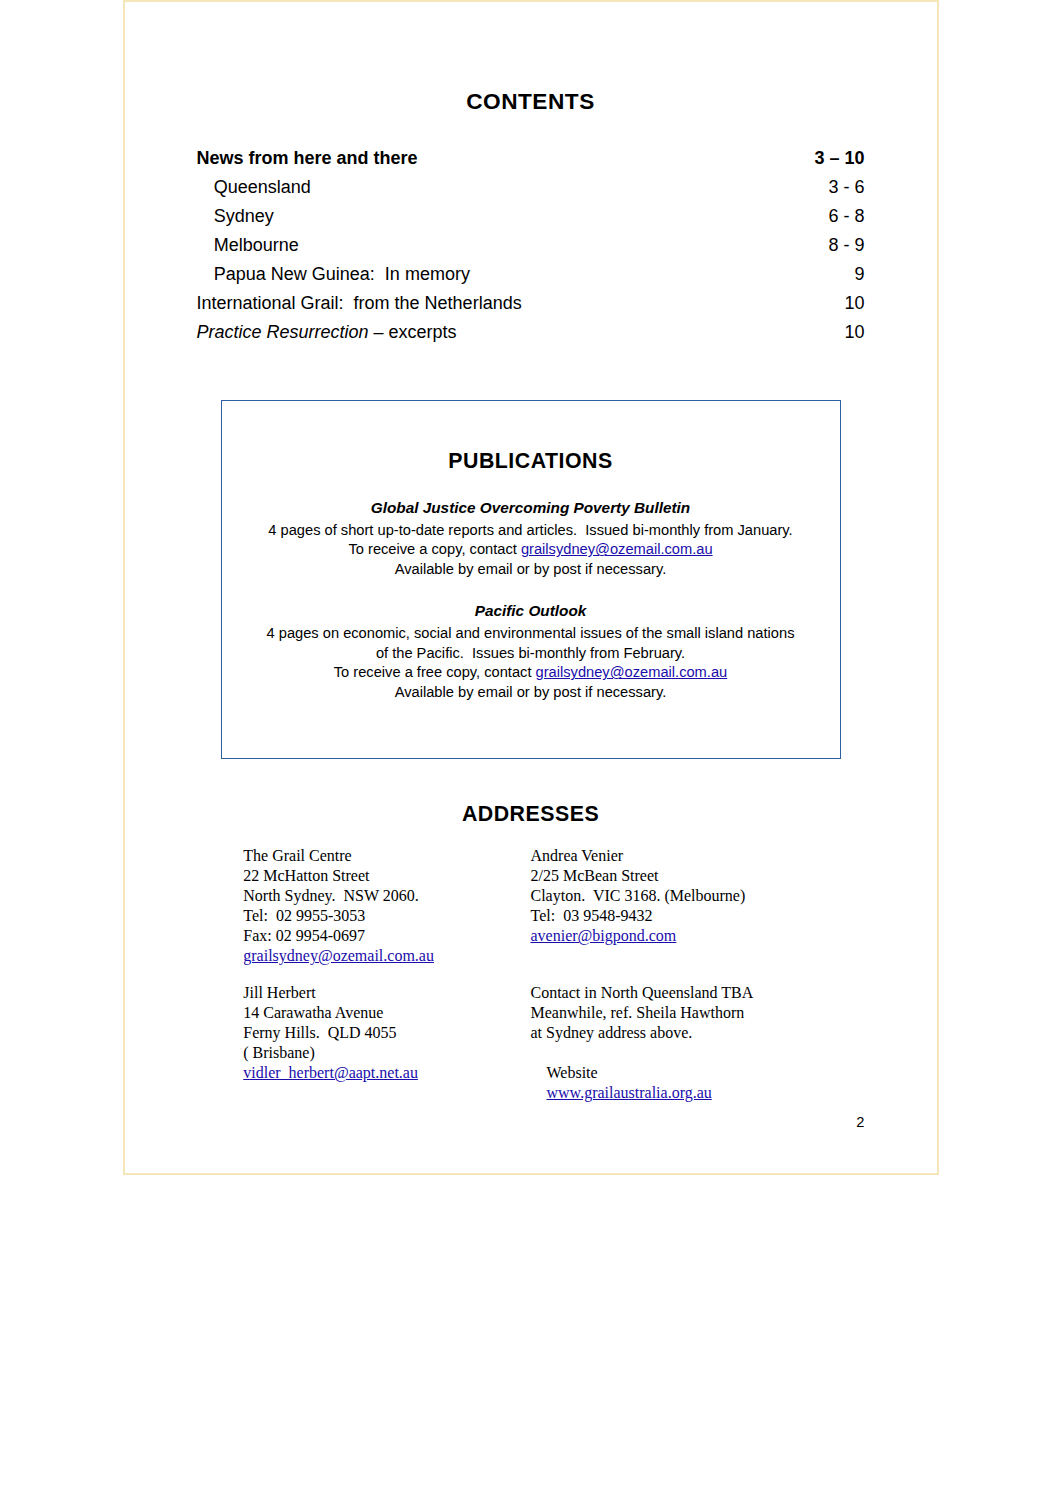CONTENTS
| News from here and there | 3 – 10 |
| Queensland | 3 - 6 |
| Sydney | 6 - 8 |
| Melbourne | 8 - 9 |
| Papua New Guinea: In memory | 9 |
| International Grail: from the Netherlands | 10 |
| Practice Resurrection – excerpts | 10 |
PUBLICATIONS
Global Justice Overcoming Poverty Bulletin 4 pages of short up-to-date reports and articles. Issued bi-monthly from January.
To receive a copy, contact grailsydney@ozemail.com.au
Available by email or by post if necessary.
Pacific Outlook 4 pages on economic, social and environmental issues of the small island nations
of the Pacific. Issues bi-monthly from February.
To receive a free copy, contact grailsydney@ozemail.com.au
Available by email or by post if necessary.
ADDRESSES
| The Grail Centre 22 McHatton Street North Sydney. NSW 2060. Tel: 02 9955-3053 Fax: 02 9954-0697 grailsydney@ozemail.com.au | Andrea Venier 2/25 McBean Street Clayton. VIC 3168. (Melbourne) Tel: 03 9548-9432 avenier@bigpond.com |
| Jill Herbert 14 Carawatha Avenue Ferny Hills. QLD 4055 ( Brisbane) vidler_herbert@aapt.net.au | Contact in North Queensland TBA Meanwhile, ref. Sheila Hawthorn at Sydney address above. Website www.grailaustralia.org.au |
2